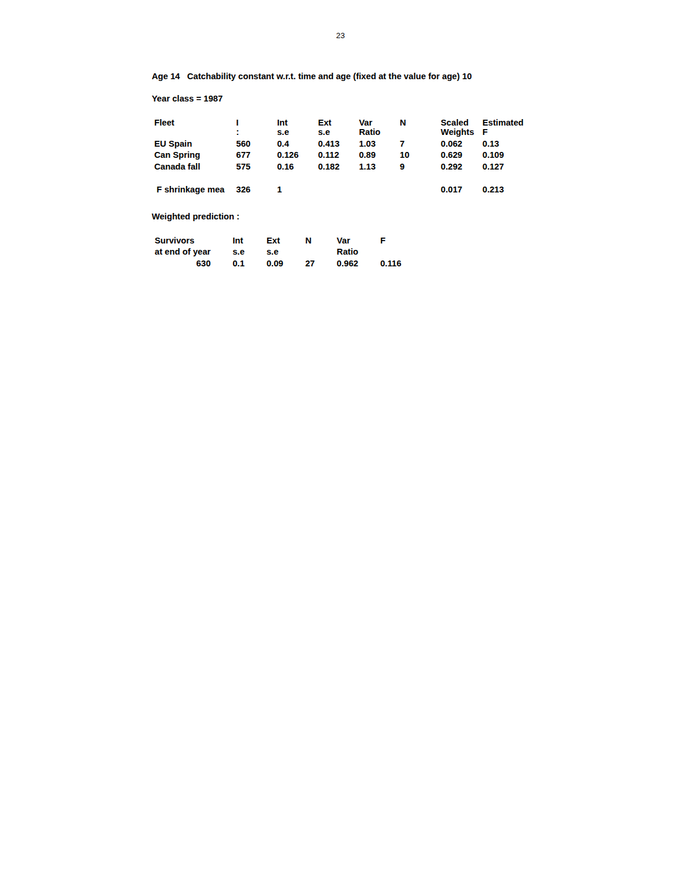23
Age 14 Catchability constant w.r.t. time and age (fixed at the value for age) 10
Year class = 1987
| Fleet | I : | Int s.e | Ext s.e | Var Ratio | N | Scaled Weights | Estimated F |
| --- | --- | --- | --- | --- | --- | --- | --- |
| EU Spain | 560 | 0.4 | 0.413 | 1.03 | 7 | 0.062 | 0.13 |
| Can Spring | 677 | 0.126 | 0.112 | 0.89 | 10 | 0.629 | 0.109 |
| Canada fall | 575 | 0.16 | 0.182 | 1.13 | 9 | 0.292 | 0.127 |
| F shrinkage mea | 326 | 1 | | | | 0.017 | 0.213 |
Weighted prediction :
| Survivors | Int | Ext | N | Var | F |
| --- | --- | --- | --- | --- | --- |
| at end of year | s.e | s.e | | Ratio | |
| 630 | 0.1 | 0.09 | 27 | 0.962 | 0.116 |